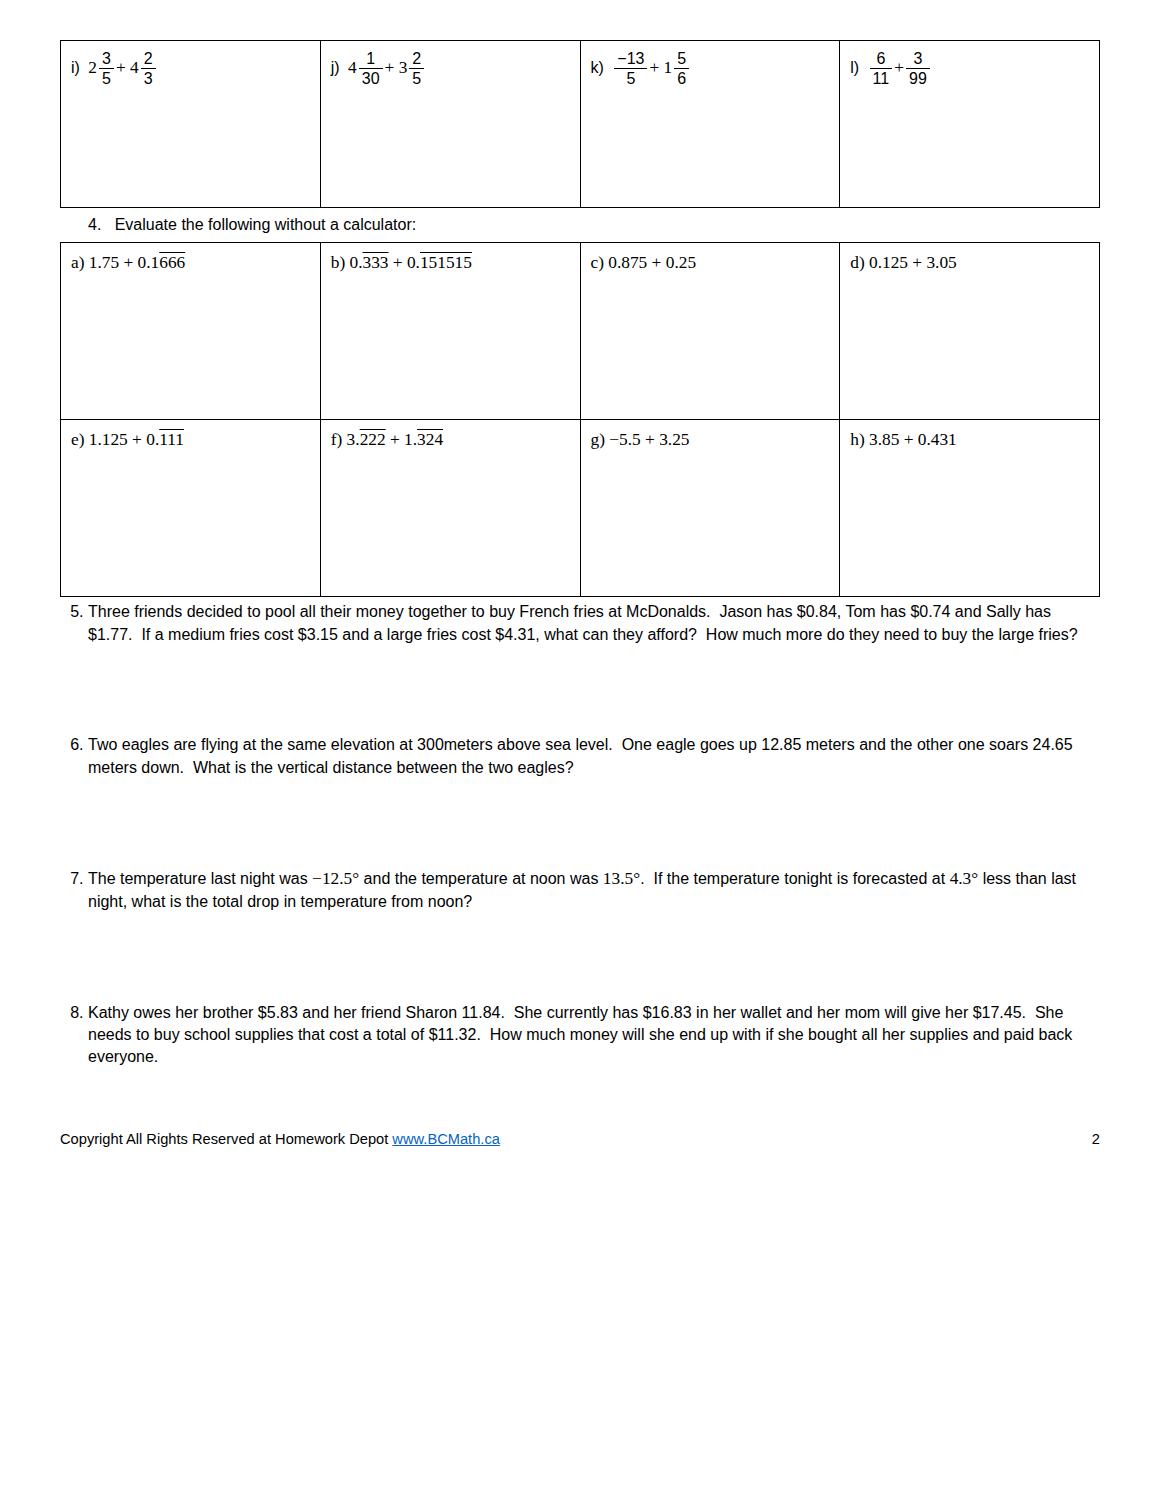| i) 2 3 5 + 4 2 3 | j) 4 1 30 + 3 2 5 | k) −13 5 + 1 5 6 | l) 6 11 + 3 99 |
4. Evaluate the following without a calculator:
| a) 1.75 + 0.1 666 | b) 0. 333 + 0. 151515 | c) 0.875 + 0.25 | d) 0.125 + 3.05 |
| e) 1.125 + 0. 111 | f) 3. 222 + 1. 324 | g) −5.5 + 3.25 | h) 3.85 + 0.431 |
Three friends decided to pool all their money together to buy French fries at McDonalds. Jason has $0.84, Tom has $0.74 and Sally has $1.77. If a medium fries cost $3.15 and a large fries cost $4.31, what can they afford? How much more do they need to buy the large fries?
Two eagles are flying at the same elevation at 300meters above sea level. One eagle goes up 12.85 meters and the other one soars 24.65 meters down. What is the vertical distance between the two eagles?
The temperature last night was −12.5° and the temperature at noon was 13.5°. If the temperature tonight is forecasted at 4.3° less than last night, what is the total drop in temperature from noon?
Kathy owes her brother $5.83 and her friend Sharon 11.84. She currently has $16.83 in her wallet and her mom will give her $17.45. She needs to buy school supplies that cost a total of $11.32. How much money will she end up with if she bought all her supplies and paid back everyone.
Copyright All Rights Reserved at Homework Depot www.BCMath.ca 2